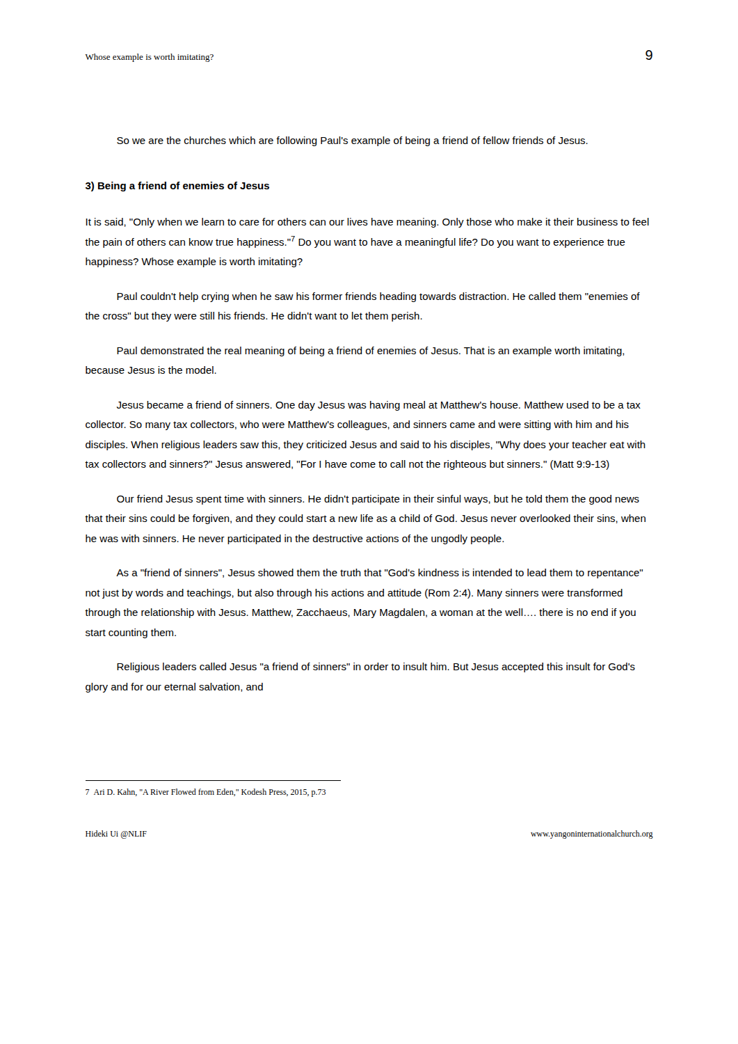Whose example is worth imitating? 9
So we are the churches which are following Paul's example of being a friend of fellow friends of Jesus.
3) Being a friend of enemies of Jesus
It is said, "Only when we learn to care for others can our lives have meaning. Only those who make it their business to feel the pain of others can know true happiness."7 Do you want to have a meaningful life? Do you want to experience true happiness? Whose example is worth imitating?
Paul couldn't help crying when he saw his former friends heading towards distraction. He called them "enemies of the cross" but they were still his friends. He didn't want to let them perish.
Paul demonstrated the real meaning of being a friend of enemies of Jesus. That is an example worth imitating, because Jesus is the model.
Jesus became a friend of sinners. One day Jesus was having meal at Matthew's house. Matthew used to be a tax collector. So many tax collectors, who were Matthew's colleagues, and sinners came and were sitting with him and his disciples. When religious leaders saw this, they criticized Jesus and said to his disciples, "Why does your teacher eat with tax collectors and sinners?" Jesus answered, "For I have come to call not the righteous but sinners." (Matt 9:9-13)
Our friend Jesus spent time with sinners. He didn't participate in their sinful ways, but he told them the good news that their sins could be forgiven, and they could start a new life as a child of God. Jesus never overlooked their sins, when he was with sinners. He never participated in the destructive actions of the ungodly people.
As a "friend of sinners", Jesus showed them the truth that "God's kindness is intended to lead them to repentance" not just by words and teachings, but also through his actions and attitude (Rom 2:4). Many sinners were transformed through the relationship with Jesus. Matthew, Zacchaeus, Mary Magdalen, a woman at the well…. there is no end if you start counting them.
Religious leaders called Jesus "a friend of sinners" in order to insult him. But Jesus accepted this insult for God's glory and for our eternal salvation, and
7 Ari D. Kahn, "A River Flowed from Eden," Kodesh Press, 2015, p.73
Hideki Ui @NLIF www.yangoninternationalchurch.org